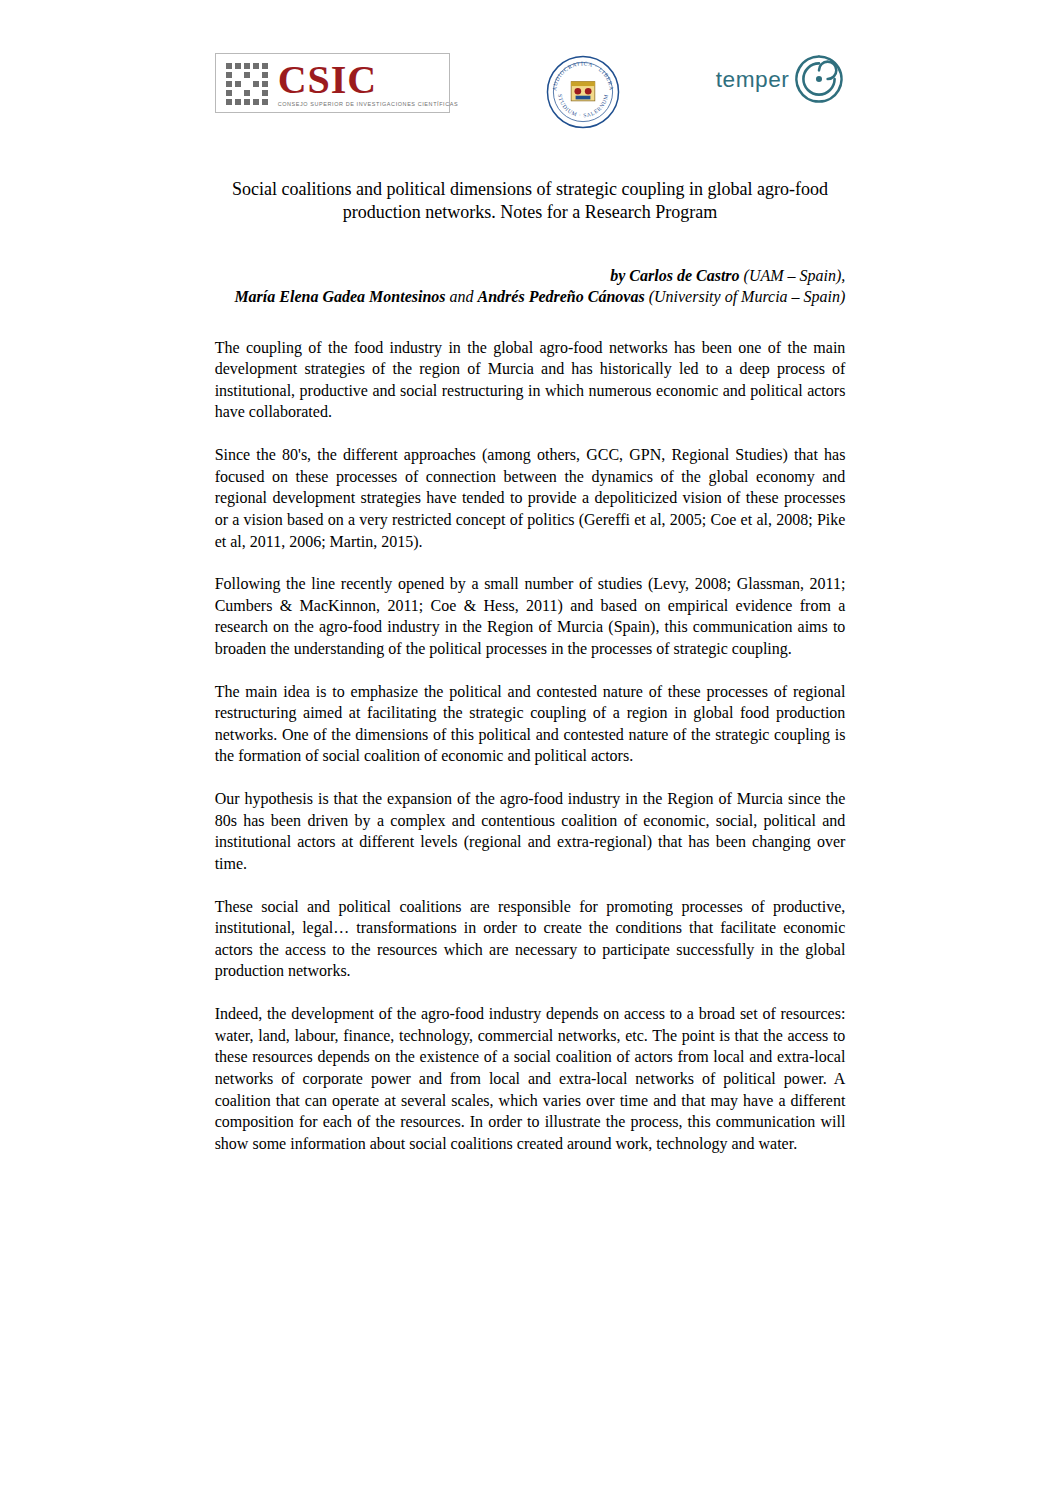CSIC Consejo Superior de Investigaciones Científicas
AUDIOCRATICA · LIBERA STUDIUM · SALERNUM
temper
Social coalitions and political dimensions of strategic coupling in global agro-food production networks. Notes for a Research Program
by Carlos de Castro (UAM – Spain),
María Elena Gadea Montesinos and Andrés Pedreño Cánovas (University of Murcia – Spain)
The coupling of the food industry in the global agro-food networks has been one of the main development strategies of the region of Murcia and has historically led to a deep process of institutional, productive and social restructuring in which numerous economic and political actors have collaborated.
Since the 80's, the different approaches (among others, GCC, GPN, Regional Studies) that has focused on these processes of connection between the dynamics of the global economy and regional development strategies have tended to provide a depoliticized vision of these processes or a vision based on a very restricted concept of politics (Gereffi et al, 2005; Coe et al, 2008; Pike et al, 2011, 2006; Martin, 2015).
Following the line recently opened by a small number of studies (Levy, 2008; Glassman, 2011; Cumbers & MacKinnon, 2011; Coe & Hess, 2011) and based on empirical evidence from a research on the agro-food industry in the Region of Murcia (Spain), this communication aims to broaden the understanding of the political processes in the processes of strategic coupling.
The main idea is to emphasize the political and contested nature of these processes of regional restructuring aimed at facilitating the strategic coupling of a region in global food production networks. One of the dimensions of this political and contested nature of the strategic coupling is the formation of social coalition of economic and political actors.
Our hypothesis is that the expansion of the agro-food industry in the Region of Murcia since the 80s has been driven by a complex and contentious coalition of economic, social, political and institutional actors at different levels (regional and extra-regional) that has been changing over time.
These social and political coalitions are responsible for promoting processes of productive, institutional, legal… transformations in order to create the conditions that facilitate economic actors the access to the resources which are necessary to participate successfully in the global production networks.
Indeed, the development of the agro-food industry depends on access to a broad set of resources: water, land, labour, finance, technology, commercial networks, etc. The point is that the access to these resources depends on the existence of a social coalition of actors from local and extra-local networks of corporate power and from local and extra-local networks of political power. A coalition that can operate at several scales, which varies over time and that may have a different composition for each of the resources. In order to illustrate the process, this communication will show some information about social coalitions created around work, technology and water.